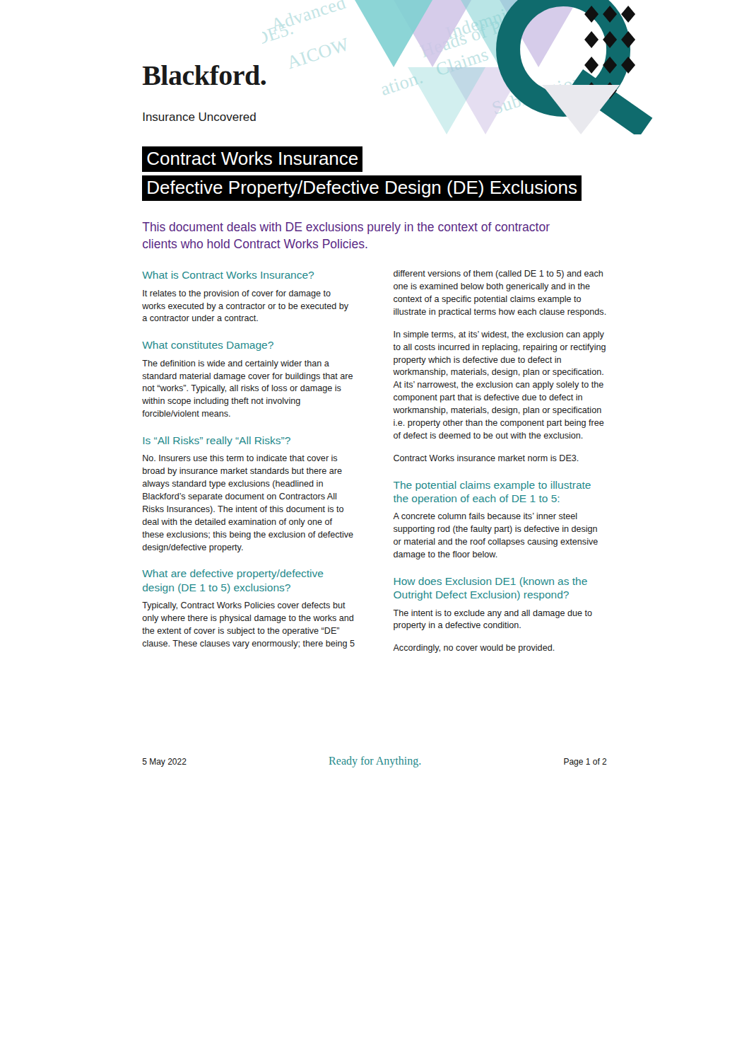Advanced
DE5.
AICOW
Indemnity Period.
Heads of Pr
Claims
ation.
Subrogation
Blackford.
Insurance Uncovered
Contract Works Insurance
Defective Property/Defective Design (DE) Exclusions
This document deals with DE exclusions purely in the context of contractor clients who hold Contract Works Policies.
What is Contract Works Insurance?
It relates to the provision of cover for damage to works executed by a contractor or to be executed by a contractor under a contract.
What constitutes Damage?
The definition is wide and certainly wider than a standard material damage cover for buildings that are not “works”. Typically, all risks of loss or damage is within scope including theft not involving forcible/violent means.
Is “All Risks” really “All Risks”?
No. Insurers use this term to indicate that cover is broad by insurance market standards but there are always standard type exclusions (headlined in Blackford’s separate document on Contractors All Risks Insurances). The intent of this document is to deal with the detailed examination of only one of these exclusions; this being the exclusion of defective design/defective property.
What are defective property/defective design (DE 1 to 5) exclusions?
Typically, Contract Works Policies cover defects but only where there is physical damage to the works and the extent of cover is subject to the operative “DE” clause. These clauses vary enormously; there being 5 different versions of them (called DE 1 to 5) and each one is examined below both generically and in the context of a specific potential claims example to illustrate in practical terms how each clause responds.
In simple terms, at its’ widest, the exclusion can apply to all costs incurred in replacing, repairing or rectifying property which is defective due to defect in workmanship, materials, design, plan or specification. At its’ narrowest, the exclusion can apply solely to the component part that is defective due to defect in workmanship, materials, design, plan or specification i.e. property other than the component part being free of defect is deemed to be out with the exclusion.
Contract Works insurance market norm is DE3.
The potential claims example to illustrate the operation of each of DE 1 to 5:
A concrete column fails because its’ inner steel supporting rod (the faulty part) is defective in design or material and the roof collapses causing extensive damage to the floor below.
How does Exclusion DE1 (known as the Outright Defect Exclusion) respond?
The intent is to exclude any and all damage due to property in a defective condition.
Accordingly, no cover would be provided.
5 May 2022
Ready for Anything.
Page 1 of 2